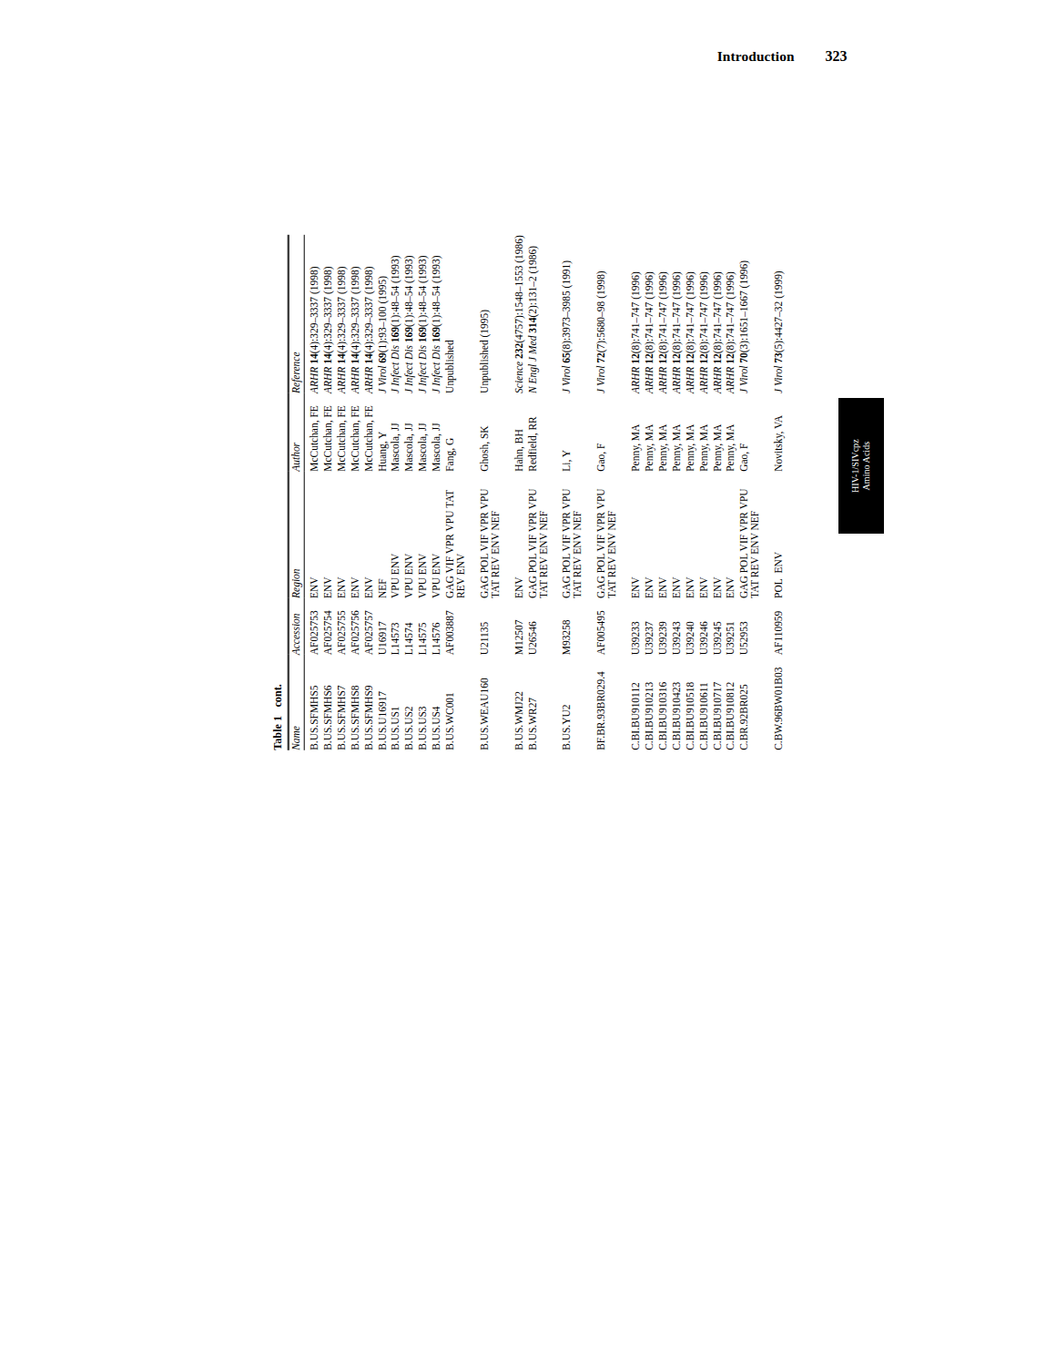Introduction 323
HIV-1/SIVcpz
Amino Acids
Table 1 cont.
| Name | Accession | Region | Author | Reference |
| --- | --- | --- | --- | --- |
| B.US.SFMHS5 | AF025753 | ENV | McCutchan, FE | ARHR 14 (4):329–3337 (1998) |
| B.US.SFMHS6 | AF025754 | ENV | McCutchan, FE | ARHR 14 (4):329–3337 (1998) |
| B.US.SFMHS7 | AF025755 | ENV | McCutchan, FE | ARHR 14 (4):329–3337 (1998) |
| B.US.SFMHS8 | AF025756 | ENV | McCutchan, FE | ARHR 14 (4):329–3337 (1998) |
| B.US.SFMHS9 | AF025757 | ENV | McCutchan, FE | ARHR 14 (4):329–3337 (1998) |
| B.US.U16917 | U16917 | NEF | Huang, Y | J Virol 69 (1):93–100 (1995) |
| B.US.US1 | L14573 | VPU ENV | Mascola, JJ | J Infect Dis 169 (1):48–54 (1993) |
| B.US.US2 | L14574 | VPU ENV | Mascola, JJ | J Infect Dis 169 (1):48–54 (1993) |
| B.US.US3 | L14575 | VPU ENV | Mascola, JJ | J Infect Dis 169 (1):48–54 (1993) |
| B.US.US4 | L14576 | VPU ENV | Mascola, JJ | J Infect Dis 169 (1):48–54 (1993) |
| B.US.WC001 | AF003887 | GAG VIF VPR VPU TAT REV ENV | Fang, G | Unpublished |
| B.US.WEAU160 | U21135 | GAG POL VIF VPR VPU TAT REV ENV NEF | Ghosh, SK | Unpublished (1995) |
| B.US.WMJ22 | M12507 | ENV | Hahn, BH | Science 232 (4757):1548–1553 (1986) |
| B.US.WR27 | U26546 | GAG POL VIF VPR VPU TAT REV ENV NEF | Redfield, RR | N Engl J Med 314 (2):131–2 (1986) |
| B.US.YU2 | M93258 | GAG POL VIF VPR VPU TAT REV ENV NEF | Li, Y | J Virol 65 (8):3973–3985 (1991) |
| BF.BR.93BR029.4 | AF005495 | GAG POL VIF VPR VPU TAT REV ENV NEF | Gao, F | J Virol 72 (7):5680–98 (1998) |
| C.BI.BU910112 | U39233 | ENV | Penny, MA | ARHR 12 (8):741–747 (1996) |
| C.BI.BU910213 | U39237 | ENV | Penny, MA | ARHR 12 (8):741–747 (1996) |
| C.BI.BU910316 | U39239 | ENV | Penny, MA | ARHR 12 (8):741–747 (1996) |
| C.BI.BU910423 | U39243 | ENV | Penny, MA | ARHR 12 (8):741–747 (1996) |
| C.BI.BU910518 | U39240 | ENV | Penny, MA | ARHR 12 (8):741–747 (1996) |
| C.BI.BU910611 | U39246 | ENV | Penny, MA | ARHR 12 (8):741–747 (1996) |
| C.BI.BU910717 | U39245 | ENV | Penny, MA | ARHR 12 (8):741–747 (1996) |
| C.BI.BU910812 | U39251 | ENV | Penny, MA | ARHR 12 (8):741–747 (1996) |
| C.BR.92BR025 | U52953 | GAG POL VIF VPR VPU TAT REV ENV NEF | Gao, F | J Virol 70 (3):1651–1667 (1996) |
| C.BW.96BW01B03 | AF110959 | POL ENV | Novitsky, VA | J Virol 73 (5):4427–32 (1999) |